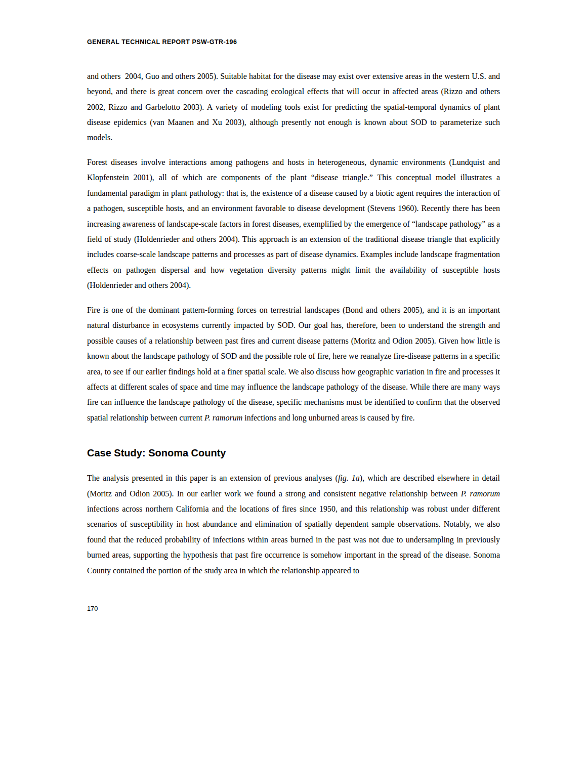GENERAL TECHNICAL REPORT PSW-GTR-196
and others 2004, Guo and others 2005). Suitable habitat for the disease may exist over extensive areas in the western U.S. and beyond, and there is great concern over the cascading ecological effects that will occur in affected areas (Rizzo and others 2002, Rizzo and Garbelotto 2003). A variety of modeling tools exist for predicting the spatial-temporal dynamics of plant disease epidemics (van Maanen and Xu 2003), although presently not enough is known about SOD to parameterize such models.
Forest diseases involve interactions among pathogens and hosts in heterogeneous, dynamic environments (Lundquist and Klopfenstein 2001), all of which are components of the plant “disease triangle.” This conceptual model illustrates a fundamental paradigm in plant pathology: that is, the existence of a disease caused by a biotic agent requires the interaction of a pathogen, susceptible hosts, and an environment favorable to disease development (Stevens 1960). Recently there has been increasing awareness of landscape-scale factors in forest diseases, exemplified by the emergence of “landscape pathology” as a field of study (Holdenrieder and others 2004). This approach is an extension of the traditional disease triangle that explicitly includes coarse-scale landscape patterns and processes as part of disease dynamics. Examples include landscape fragmentation effects on pathogen dispersal and how vegetation diversity patterns might limit the availability of susceptible hosts (Holdenrieder and others 2004).
Fire is one of the dominant pattern-forming forces on terrestrial landscapes (Bond and others 2005), and it is an important natural disturbance in ecosystems currently impacted by SOD. Our goal has, therefore, been to understand the strength and possible causes of a relationship between past fires and current disease patterns (Moritz and Odion 2005). Given how little is known about the landscape pathology of SOD and the possible role of fire, here we reanalyze fire-disease patterns in a specific area, to see if our earlier findings hold at a finer spatial scale. We also discuss how geographic variation in fire and processes it affects at different scales of space and time may influence the landscape pathology of the disease. While there are many ways fire can influence the landscape pathology of the disease, specific mechanisms must be identified to confirm that the observed spatial relationship between current P. ramorum infections and long unburned areas is caused by fire.
Case Study: Sonoma County
The analysis presented in this paper is an extension of previous analyses (fig. 1a), which are described elsewhere in detail (Moritz and Odion 2005). In our earlier work we found a strong and consistent negative relationship between P. ramorum infections across northern California and the locations of fires since 1950, and this relationship was robust under different scenarios of susceptibility in host abundance and elimination of spatially dependent sample observations. Notably, we also found that the reduced probability of infections within areas burned in the past was not due to undersampling in previously burned areas, supporting the hypothesis that past fire occurrence is somehow important in the spread of the disease. Sonoma County contained the portion of the study area in which the relationship appeared to
170